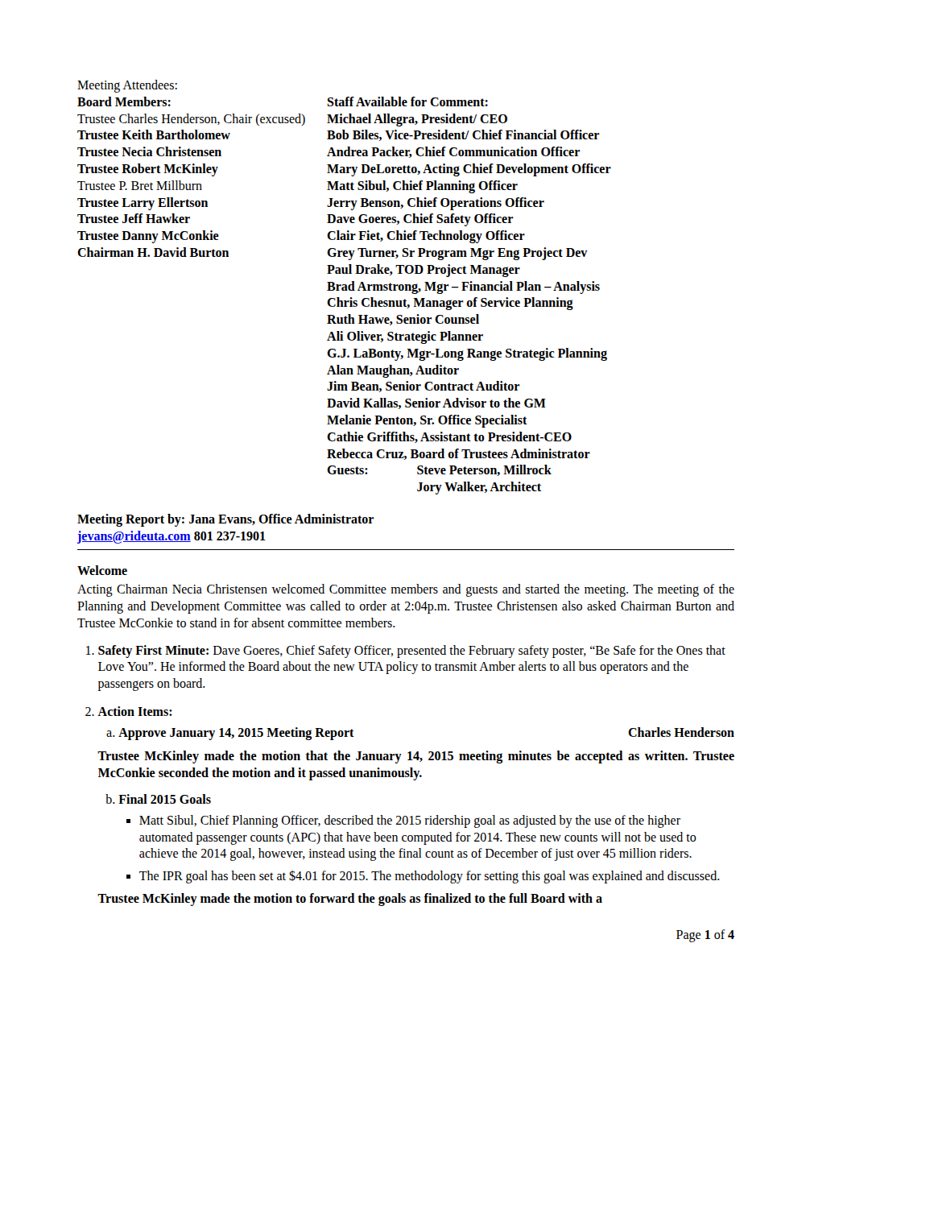| Meeting Attendees: | |
| Board Members: | Staff Available for Comment: |
| Trustee Charles Henderson, Chair (excused) | Michael Allegra, President/ CEO |
| Trustee Keith Bartholomew | Bob Biles, Vice-President/ Chief Financial Officer |
| Trustee Necia Christensen | Andrea Packer, Chief Communication Officer |
| Trustee Robert McKinley | Mary DeLoretto, Acting Chief Development Officer |
| Trustee P. Bret Millburn | Matt Sibul, Chief Planning Officer |
| Trustee Larry Ellertson | Jerry Benson, Chief Operations Officer |
| Trustee Jeff Hawker | Dave Goeres, Chief Safety Officer |
| Trustee Danny McConkie | Clair Fiet, Chief Technology Officer |
| Chairman H. David Burton | Grey Turner, Sr Program Mgr Eng Project Dev |
| | Paul Drake, TOD Project Manager |
| | Brad Armstrong, Mgr – Financial Plan – Analysis |
| | Chris Chesnut, Manager of Service Planning |
| | Ruth Hawe, Senior Counsel |
| | Ali Oliver, Strategic Planner |
| | G.J. LaBonty, Mgr-Long Range Strategic Planning |
| | Alan Maughan, Auditor |
| | Jim Bean, Senior Contract Auditor |
| | David Kallas, Senior Advisor to the GM |
| | Melanie Penton, Sr. Office Specialist |
| | Cathie Griffiths, Assistant to President-CEO |
| | Rebecca Cruz, Board of Trustees Administrator |
| | / Guests: / Steve Peterson, Millrock / / / Jory Walker, Architect / |
Meeting Report by: Jana Evans, Office Administrator
jevans@rideuta.com 801 237-1901
Welcome
Acting Chairman Necia Christensen welcomed Committee members and guests and started the meeting. The meeting of the Planning and Development Committee was called to order at 2:04p.m. Trustee Christensen also asked Chairman Burton and Trustee McConkie to stand in for absent committee members.
Safety First Minute: Dave Goeres, Chief Safety Officer, presented the February safety poster, “Be Safe for the Ones that Love You”. He informed the Board about the new UTA policy to transmit Amber alerts to all bus operators and the passengers on board.
Action Items:
Approve January 14, 2015 Meeting Report Charles Henderson
Trustee McKinley made the motion that the January 14, 2015 meeting minutes be accepted as written. Trustee McConkie seconded the motion and it passed unanimously.
Final 2015 Goals
Matt Sibul, Chief Planning Officer, described the 2015 ridership goal as adjusted by the use of the higher automated passenger counts (APC) that have been computed for 2014. These new counts will not be used to achieve the 2014 goal, however, instead using the final count as of December of just over 45 million riders.
The IPR goal has been set at $4.01 for 2015. The methodology for setting this goal was explained and discussed.
Trustee McKinley made the motion to forward the goals as finalized to the full Board with a
Page 1 of 4